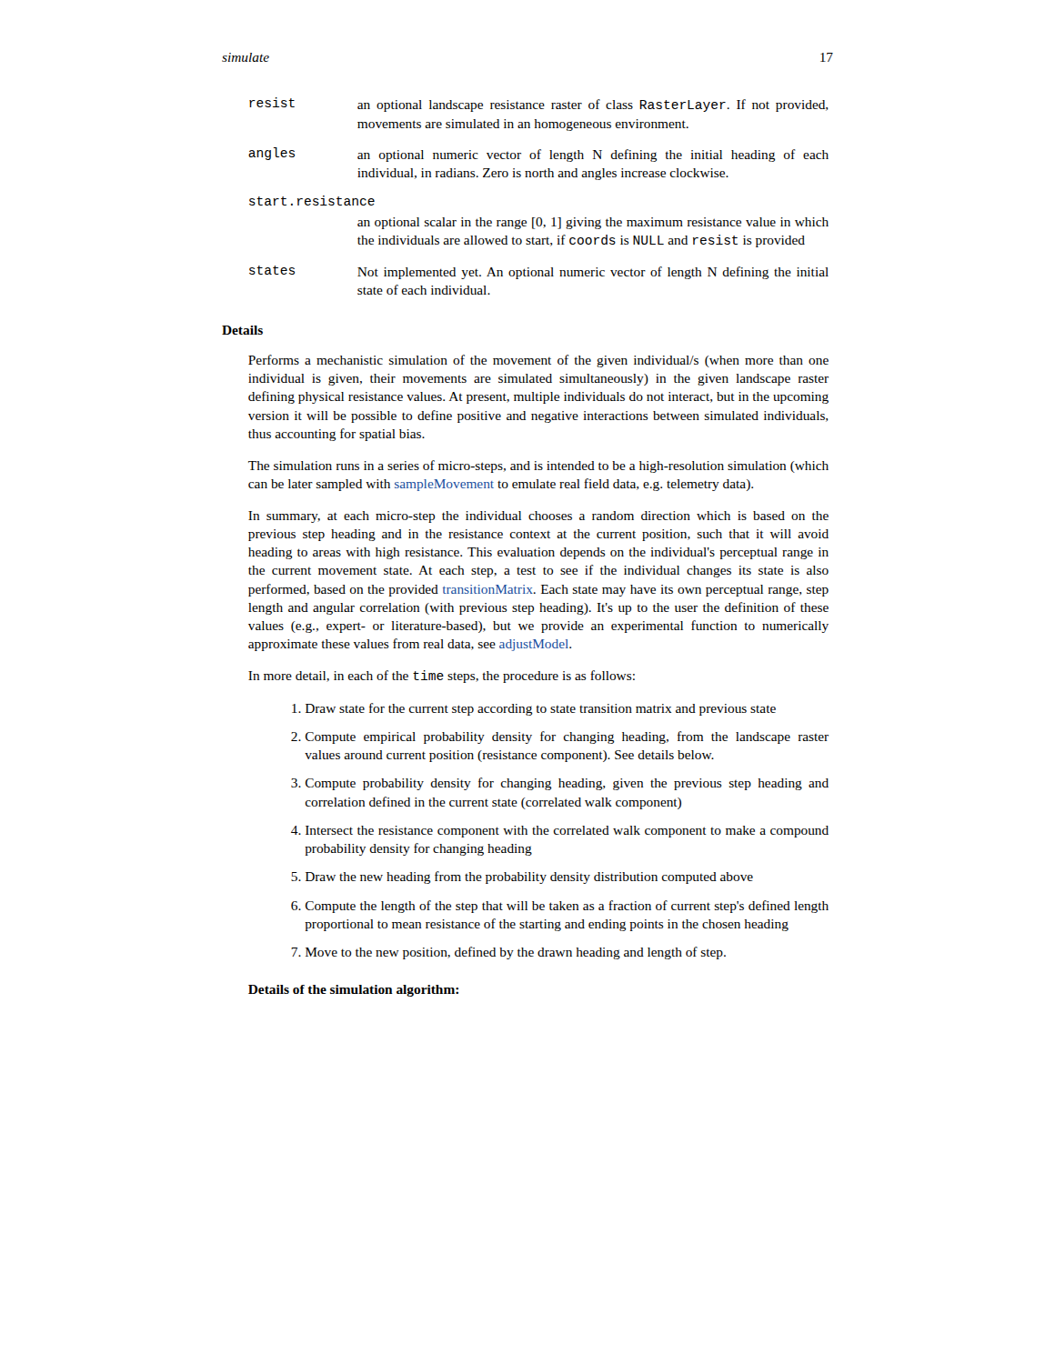simulate
17
resist
an optional landscape resistance raster of class RasterLayer. If not provided, movements are simulated in an homogeneous environment.
angles
an optional numeric vector of length N defining the initial heading of each individual, in radians. Zero is north and angles increase clockwise.
start.resistance
an optional scalar in the range [0, 1] giving the maximum resistance value in which the individuals are allowed to start, if coords is NULL and resist is provided
states
Not implemented yet. An optional numeric vector of length N defining the initial state of each individual.
Details
Performs a mechanistic simulation of the movement of the given individual/s (when more than one individual is given, their movements are simulated simultaneously) in the given landscape raster defining physical resistance values. At present, multiple individuals do not interact, but in the upcoming version it will be possible to define positive and negative interactions between simulated individuals, thus accounting for spatial bias.
The simulation runs in a series of micro-steps, and is intended to be a high-resolution simulation (which can be later sampled with sampleMovement to emulate real field data, e.g. telemetry data).
In summary, at each micro-step the individual chooses a random direction which is based on the previous step heading and in the resistance context at the current position, such that it will avoid heading to areas with high resistance. This evaluation depends on the individual's perceptual range in the current movement state. At each step, a test to see if the individual changes its state is also performed, based on the provided transitionMatrix. Each state may have its own perceptual range, step length and angular correlation (with previous step heading). It's up to the user the definition of these values (e.g., expert- or literature-based), but we provide an experimental function to numerically approximate these values from real data, see adjustModel.
In more detail, in each of the time steps, the procedure is as follows:
Draw state for the current step according to state transition matrix and previous state
Compute empirical probability density for changing heading, from the landscape raster values around current position (resistance component). See details below.
Compute probability density for changing heading, given the previous step heading and correlation defined in the current state (correlated walk component)
Intersect the resistance component with the correlated walk component to make a compound probability density for changing heading
Draw the new heading from the probability density distribution computed above
Compute the length of the step that will be taken as a fraction of current step's defined length proportional to mean resistance of the starting and ending points in the chosen heading
Move to the new position, defined by the drawn heading and length of step.
Details of the simulation algorithm: